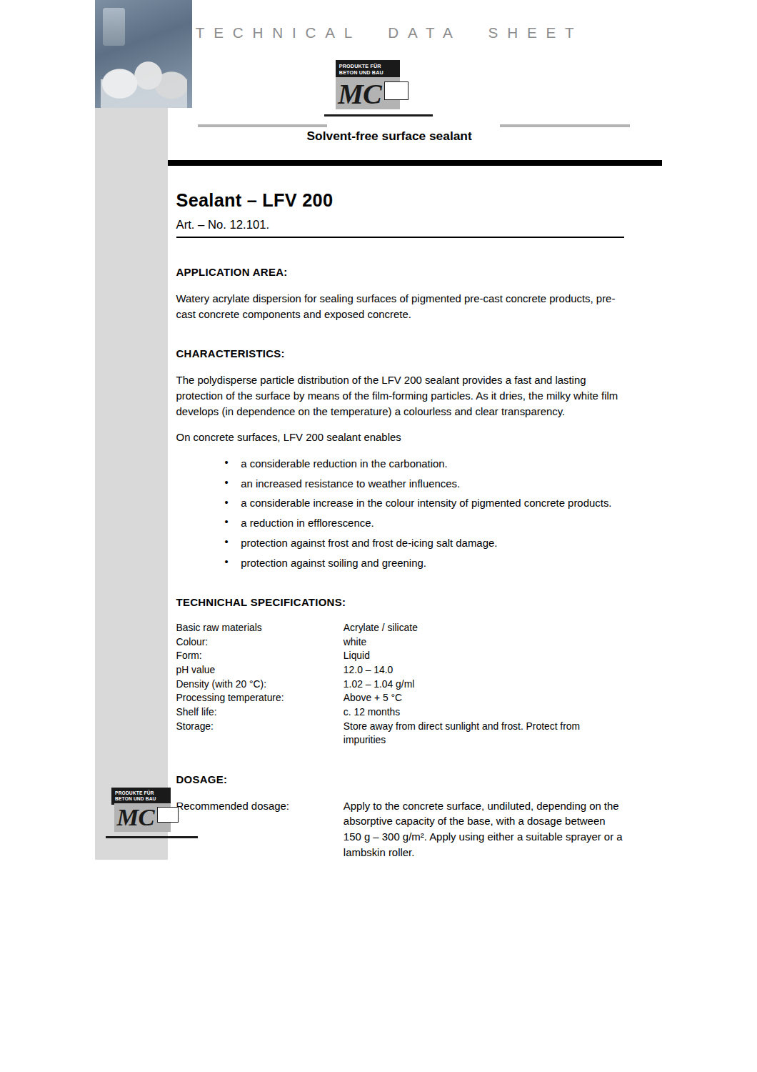TECHNICAL DATA SHEET
Produkte für
Beton und Bau
MC
Solvent-free surface sealant
Sealant – LFV 200
Art. – No. 12.101.
APPLICATION AREA:
Watery acrylate dispersion for sealing surfaces of pigmented pre-cast concrete products, pre-cast concrete components and exposed concrete.
CHARACTERISTICS:
The polydisperse particle distribution of the LFV 200 sealant provides a fast and lasting protection of the surface by means of the film-forming particles. As it dries, the milky white film develops (in dependence on the temperature) a colourless and clear transparency.
On concrete surfaces, LFV 200 sealant enables
a considerable reduction in the carbonation.
an increased resistance to weather influences.
a considerable increase in the colour intensity of pigmented concrete products.
a reduction in efflorescence.
protection against frost and frost de-icing salt damage.
protection against soiling and greening.
TECHNICHAL SPECIFICATIONS:
| Basic raw materials | Acrylate / silicate |
| Colour: | white |
| Form: | Liquid |
| pH value | 12.0 – 14.0 |
| Density (with 20 °C): | 1.02 – 1.04 g/ml |
| Processing temperature: | Above + 5 °C |
| Shelf life: | c. 12 months |
| Storage: | Store away from direct sunlight and frost. Protect from impurities |
DOSAGE:
Recommended dosage:
Apply to the concrete surface, undiluted, depending on the absorptive capacity of the base, with a dosage between 150 g – 300 g/m². Apply using either a suitable sprayer or a lambskin roller.
Produkte für
Beton und Bau
MC